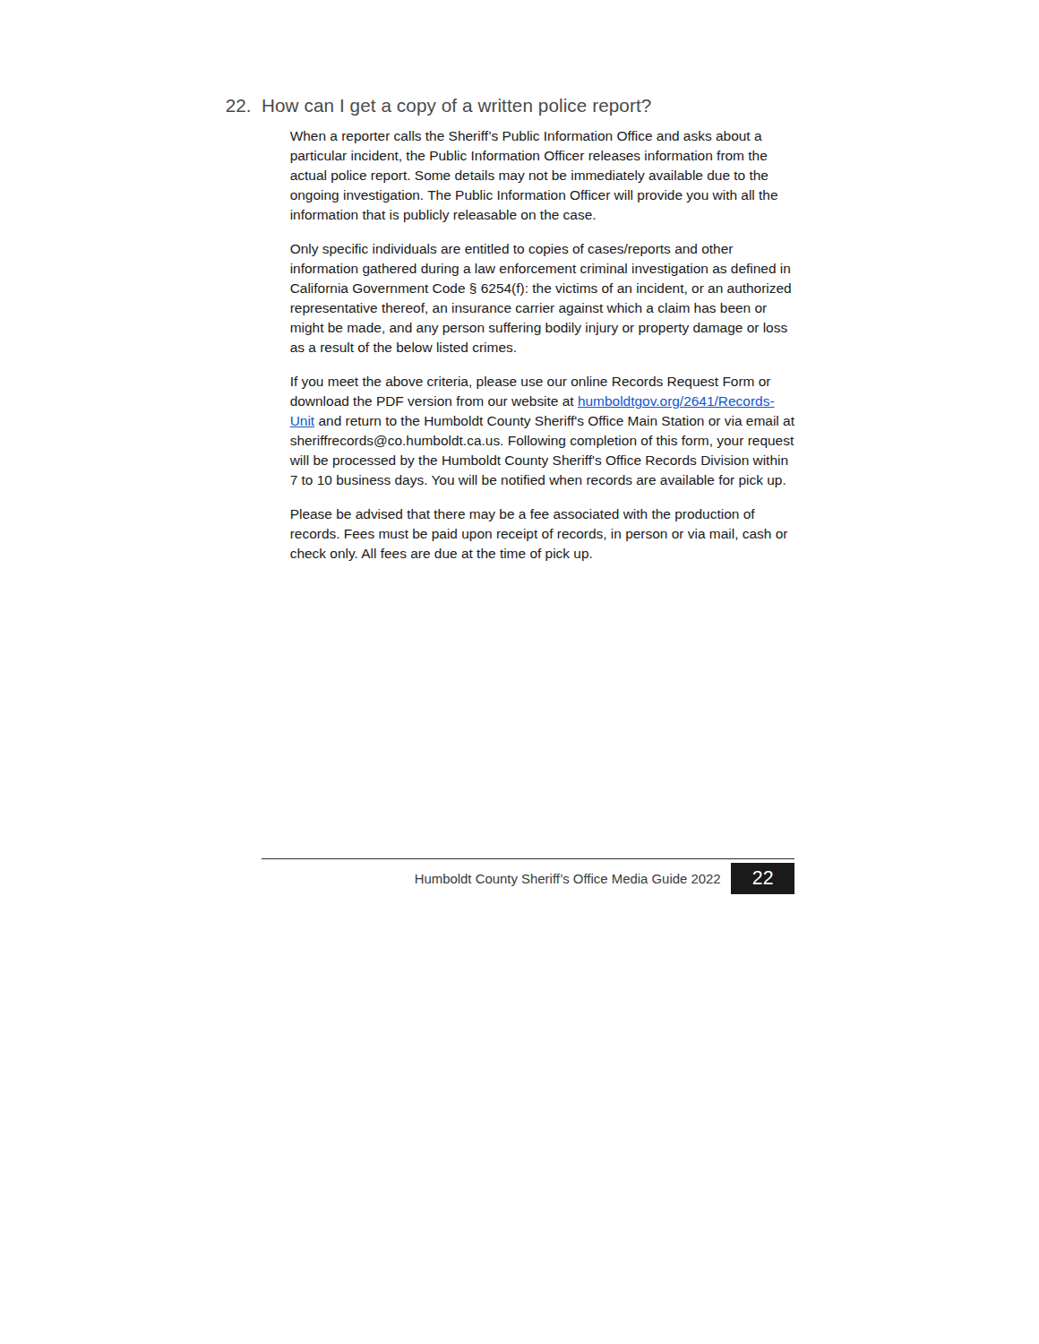22.
How can I get a copy of a written police report?
When a reporter calls the Sheriff’s Public Information Office and asks about a particular incident, the Public Information Officer releases information from the actual police report. Some details may not be immediately available due to the ongoing investigation. The Public Information Officer will provide you with all the information that is publicly releasable on the case.
Only specific individuals are entitled to copies of cases/reports and other information gathered during a law enforcement criminal investigation as defined in California Government Code § 6254(f): the victims of an incident, or an authorized representative thereof, an insurance carrier against which a claim has been or might be made, and any person suffering bodily injury or property damage or loss as a result of the below listed crimes.
If you meet the above criteria, please use our online Records Request Form or download the PDF version from our website at humboldtgov.org/2641/Records-Unit and return to the Humboldt County Sheriff's Office Main Station or via email at sheriffrecords@co.humboldt.ca.us. Following completion of this form, your request will be processed by the Humboldt County Sheriff's Office Records Division within 7 to 10 business days. You will be notified when records are available for pick up.
Please be advised that there may be a fee associated with the production of records. Fees must be paid upon receipt of records, in person or via mail, cash or check only. All fees are due at the time of pick up.
Humboldt County Sheriff’s Office Media Guide 2022 22